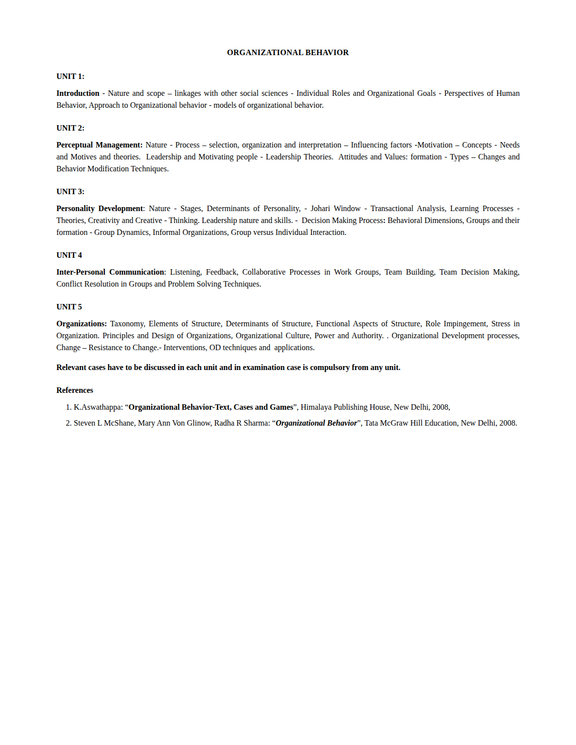ORGANIZATIONAL BEHAVIOR
UNIT 1:
Introduction - Nature and scope – linkages with other social sciences - Individual Roles and Organizational Goals - Perspectives of Human Behavior, Approach to Organizational behavior - models of organizational behavior.
UNIT 2:
Perceptual Management: Nature - Process – selection, organization and interpretation – Influencing factors -Motivation – Concepts - Needs and Motives and theories. Leadership and Motivating people - Leadership Theories. Attitudes and Values: formation - Types – Changes and Behavior Modification Techniques.
UNIT 3:
Personality Development: Nature - Stages, Determinants of Personality, - Johari Window - Transactional Analysis, Learning Processes - Theories, Creativity and Creative - Thinking. Leadership nature and skills. - Decision Making Process: Behavioral Dimensions, Groups and their formation - Group Dynamics, Informal Organizations, Group versus Individual Interaction.
UNIT 4
Inter-Personal Communication: Listening, Feedback, Collaborative Processes in Work Groups, Team Building, Team Decision Making, Conflict Resolution in Groups and Problem Solving Techniques.
UNIT 5
Organizations: Taxonomy, Elements of Structure, Determinants of Structure, Functional Aspects of Structure, Role Impingement, Stress in Organization. Principles and Design of Organizations, Organizational Culture, Power and Authority. . Organizational Development processes, Change – Resistance to Change.- Interventions, OD techniques and applications.
Relevant cases have to be discussed in each unit and in examination case is compulsory from any unit.
References
K.Aswathappa: “Organizational Behavior-Text, Cases and Games”, Himalaya Publishing House, New Delhi, 2008,
Steven L McShane, Mary Ann Von Glinow, Radha R Sharma: “Organizational Behavior”, Tata McGraw Hill Education, New Delhi, 2008.